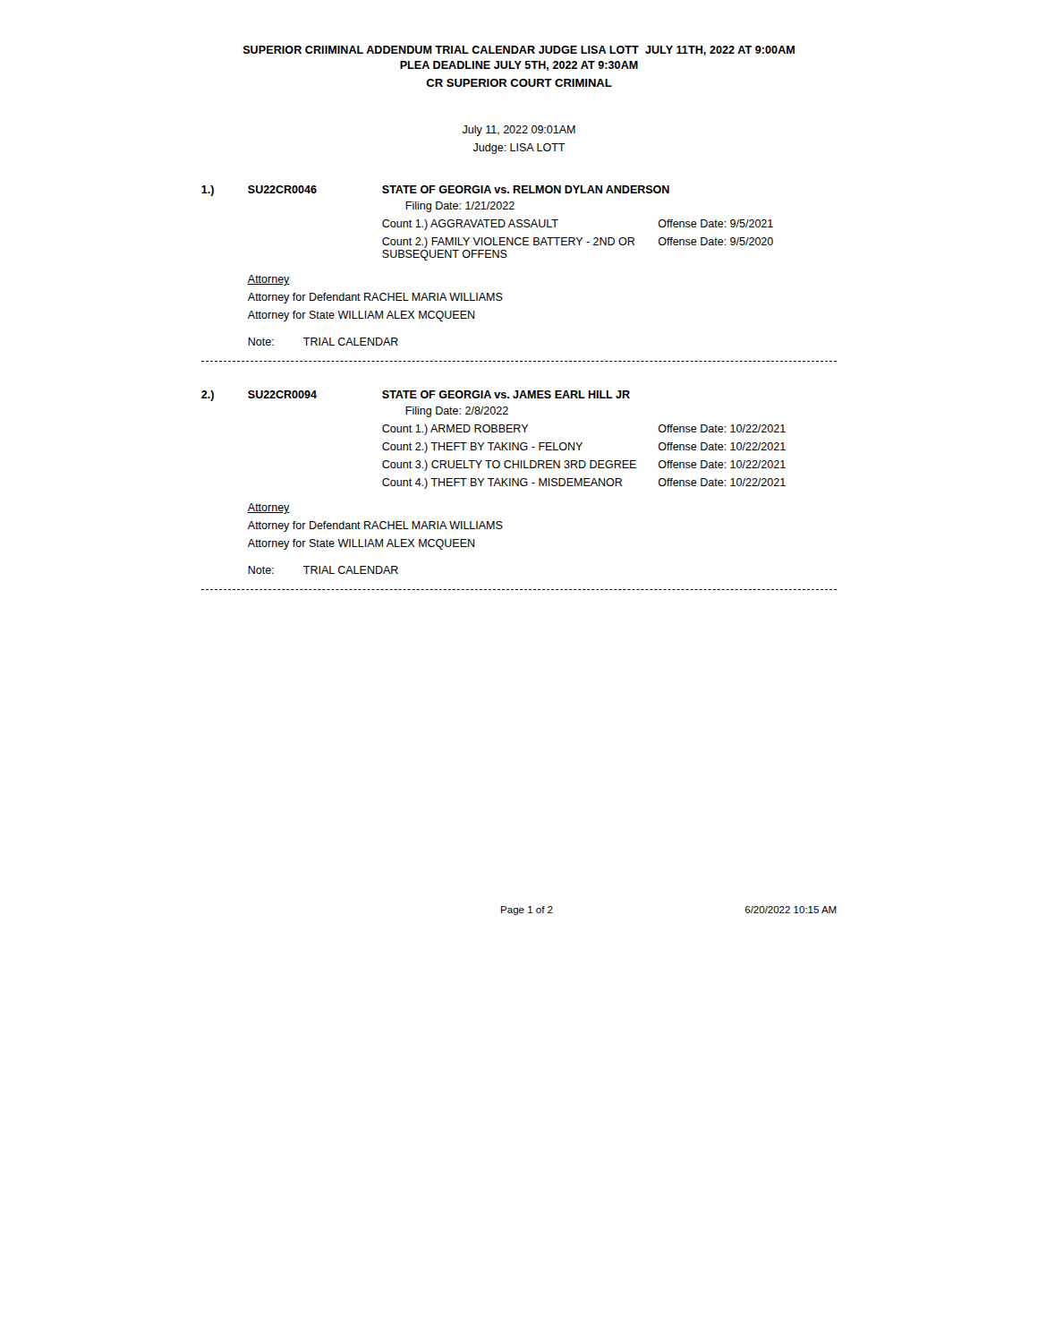SUPERIOR CRIIMINAL ADDENDUM TRIAL CALENDAR JUDGE LISA LOTT JULY 11TH, 2022 AT 9:00AM
PLEA DEADLINE JULY 5TH, 2022 AT 9:30AM
CR SUPERIOR COURT CRIMINAL
July 11, 2022 09:01AM
Judge: LISA LOTT
1.)
SU22CR0046
STATE OF GEORGIA vs. RELMON DYLAN ANDERSON
Filing Date: 1/21/2022
Count 1.) AGGRAVATED ASSAULT
Offense Date: 9/5/2021
Count 2.) FAMILY VIOLENCE BATTERY - 2ND OR SUBSEQUENT OFFENS
Offense Date: 9/5/2020
Attorney
Attorney for Defendant RACHEL MARIA WILLIAMS
Attorney for State WILLIAM ALEX MCQUEEN
Note: TRIAL CALENDAR
2.)
SU22CR0094
STATE OF GEORGIA vs. JAMES EARL HILL JR
Filing Date: 2/8/2022
Count 1.) ARMED ROBBERY
Offense Date: 10/22/2021
Count 2.) THEFT BY TAKING - FELONY
Offense Date: 10/22/2021
Count 3.) CRUELTY TO CHILDREN 3RD DEGREE
Offense Date: 10/22/2021
Count 4.) THEFT BY TAKING - MISDEMEANOR
Offense Date: 10/22/2021
Attorney
Attorney for Defendant RACHEL MARIA WILLIAMS
Attorney for State WILLIAM ALEX MCQUEEN
Note: TRIAL CALENDAR
Page 1 of 2
6/20/2022 10:15 AM